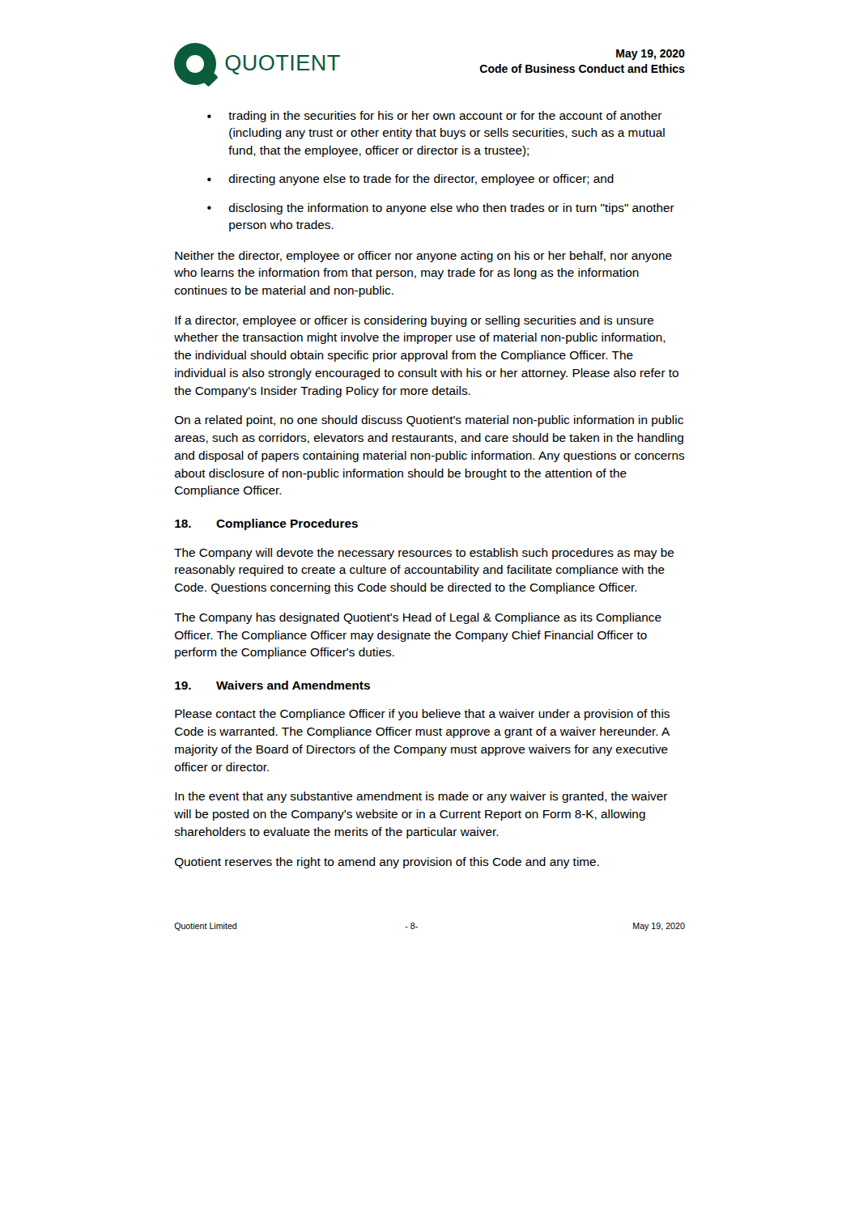QUOTIENT
May 19, 2020
Code of Business Conduct and Ethics
trading in the securities for his or her own account or for the account of another (including any trust or other entity that buys or sells securities, such as a mutual fund, that the employee, officer or director is a trustee);
directing anyone else to trade for the director, employee or officer; and
disclosing the information to anyone else who then trades or in turn "tips" another person who trades.
Neither the director, employee or officer nor anyone acting on his or her behalf, nor anyone who learns the information from that person, may trade for as long as the information continues to be material and non-public.
If a director, employee or officer is considering buying or selling securities and is unsure whether the transaction might involve the improper use of material non-public information, the individual should obtain specific prior approval from the Compliance Officer. The individual is also strongly encouraged to consult with his or her attorney. Please also refer to the Company's Insider Trading Policy for more details.
On a related point, no one should discuss Quotient's material non-public information in public areas, such as corridors, elevators and restaurants, and care should be taken in the handling and disposal of papers containing material non-public information. Any questions or concerns about disclosure of non-public information should be brought to the attention of the Compliance Officer.
18. Compliance Procedures
The Company will devote the necessary resources to establish such procedures as may be reasonably required to create a culture of accountability and facilitate compliance with the Code. Questions concerning this Code should be directed to the Compliance Officer.
The Company has designated Quotient's Head of Legal & Compliance as its Compliance Officer. The Compliance Officer may designate the Company Chief Financial Officer to perform the Compliance Officer's duties.
19. Waivers and Amendments
Please contact the Compliance Officer if you believe that a waiver under a provision of this Code is warranted. The Compliance Officer must approve a grant of a waiver hereunder. A majority of the Board of Directors of the Company must approve waivers for any executive officer or director.
In the event that any substantive amendment is made or any waiver is granted, the waiver will be posted on the Company's website or in a Current Report on Form 8-K, allowing shareholders to evaluate the merits of the particular waiver.
Quotient reserves the right to amend any provision of this Code and any time.
Quotient Limited
- 8-
May 19, 2020